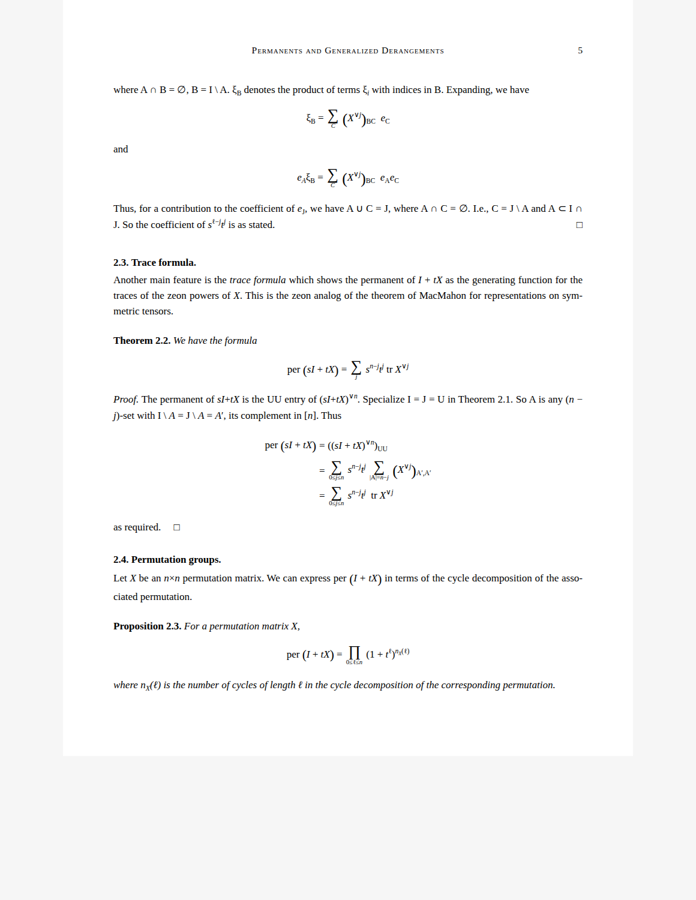Permanents and Generalized Derangements 5
where A ∩ B = ∅, B = I \ A. ξB denotes the product of terms ξi with indices in B. Expanding, we have
ξB = ∑C (X∨j)BC eC
and
eAξB = ∑C (X∨j)BC eAeC
Thus, for a contribution to the coefficient of eJ, we have A ∪ C = J, where A ∩ C = ∅. I.e., C = J \ A and A ⊂ I ∩ J. So the coefficient of sℓ−jtj is as stated. □
2.3. Trace formula.
Another main feature is the trace formula which shows the permanent of I + tX as the generating function for the traces of the zeon powers of X. This is the zeon analog of the theorem of MacMahon for representations on symmetric tensors.
Theorem 2.2. We have the formula
per (sI + tX) = ∑j sn−jtj tr X∨j
Proof. The permanent of sI+tX is the UU entry of (sI+tX)∨n. Specialize I = J = U in Theorem 2.1. So A is any (n − j)-set with I \ A = J \ A = A′, its complement in [n]. Thus
per (sI + tX)
=
((sI + tX)∨n)UU
=
∑0≤j≤n sn−jtj ∑|A|=n−j (X∨j)A′,A′
=
∑0≤j≤n sn−jtj tr X∨j
as required. □
2.4. Permutation groups.
Let X be an n×n permutation matrix. We can express per (I + tX) in terms of the cycle decomposition of the associated permutation.
Proposition 2.3. For a permutation matrix X,
per (I + tX) = ∏0≤ℓ≤n (1 + tℓ)nX(ℓ)
where nX(ℓ) is the number of cycles of length ℓ in the cycle decomposition of the corresponding permutation.